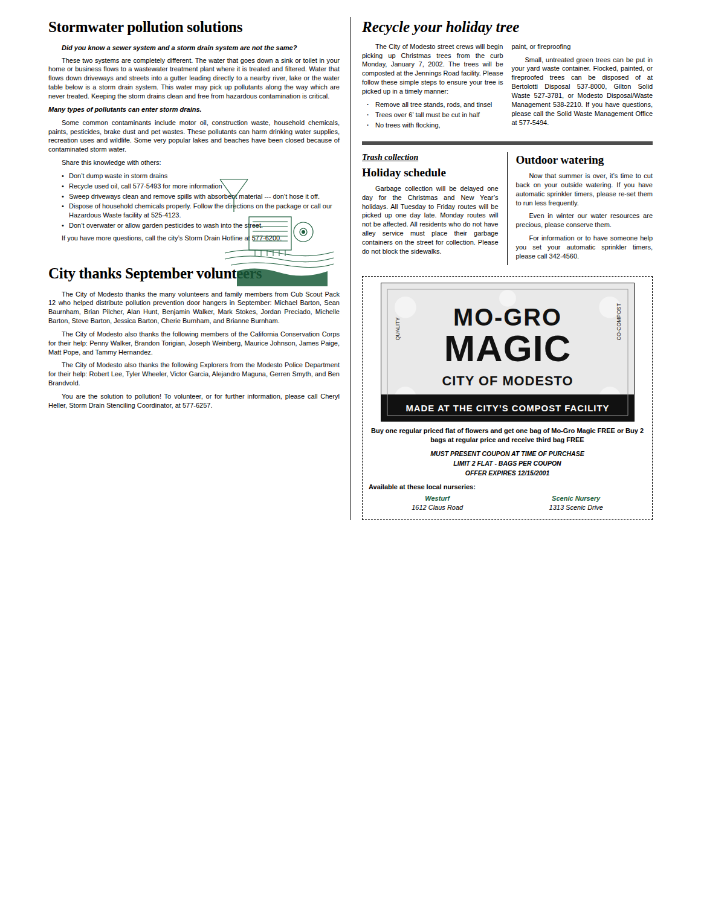Stormwater pollution solutions
Did you know a sewer system and a storm drain system are not the same?
These two systems are completely different. The water that goes down a sink or toilet in your home or business flows to a wastewater treatment plant where it is treated and filtered. Water that flows down driveways and streets into a gutter leading directly to a nearby river, lake or the water table below is a storm drain system. This water may pick up pollutants along the way which are never treated. Keeping the storm drains clean and free from hazardous contamination is critical.
Many types of pollutants can enter storm drains.
Some common contaminants include motor oil, construction waste, household chemicals, paints, pesticides, brake dust and pet wastes. These pollutants can harm drinking water supplies, recreation uses and wildlife. Some very popular lakes and beaches have been closed because of contaminated storm water.
Share this knowledge with others:
Don’t dump waste in storm drains
Recycle used oil, call 577-5493 for more information
Sweep driveways clean and remove spills with absorbent material --- don’t hose it off.
Dispose of household chemicals properly. Follow the directions on the package or call our Hazardous Waste facility at 525-4123.
Don’t overwater or allow garden pesticides to wash into the street.
If you have more questions, call the city’s Storm Drain Hotline at 577-6200.
City thanks September volunteers
The City of Modesto thanks the many volunteers and family members from Cub Scout Pack 12 who helped distribute pollution prevention door hangers in September: Michael Barton, Sean Baurnham, Brian Pilcher, Alan Hunt, Benjamin Walker, Mark Stokes, Jordan Preciado, Michelle Barton, Steve Barton, Jessica Barton, Cherie Burnham, and Brianne Burnham.
The City of Modesto also thanks the following members of the California Conservation Corps for their help: Penny Walker, Brandon Torigian, Joseph Weinberg, Maurice Johnson, James Paige, Matt Pope, and Tammy Hernandez.
The City of Modesto also thanks the following Explorers from the Modesto Police Department for their help: Robert Lee, Tyler Wheeler, Victor Garcia, Alejandro Maguna, Gerren Smyth, and Ben Brandvold.
You are the solution to pollution! To volunteer, or for further information, please call Cheryl Heller, Storm Drain Stenciling Coordinator, at 577-6257.
Recycle your holiday tree
The City of Modesto street crews will begin picking up Christmas trees from the curb Monday, January 7, 2002. The trees will be composted at the Jennings Road facility. Please follow these simple steps to ensure your tree is picked up in a timely manner:
Remove all tree stands, rods, and tinsel
Trees over 6’ tall must be cut in half
No trees with flocking,
paint, or fireproofing
Small, untreated green trees can be put in your yard waste container. Flocked, painted, or fireproofed trees can be disposed of at Bertolotti Disposal 537-8000, Gilton Solid Waste 527-3781, or Modesto Disposal/Waste Management 538-2210. If you have questions, please call the Solid Waste Management Office at 577-5494.
Trash collection
Holiday schedule
Garbage collection will be delayed one day for the Christmas and New Year’s holidays. All Tuesday to Friday routes will be picked up one day late. Monday routes will not be affected. All residents who do not have alley service must place their garbage containers on the street for collection. Please do not block the sidewalks.
Outdoor watering
Now that summer is over, it’s time to cut back on your outside watering. If you have automatic sprinkler timers, please re-set them to run less frequently.
Even in winter our water resources are precious, please conserve them.
For information or to have someone help you set your automatic sprinkler timers, please call 342-4560.
MO-GRO MAGIC CITY OF MODESTO MADE AT THE CITY’S COMPOST FACILITY QUALITY CO-COMPOST
Buy one regular priced flat of flowers and get one bag of Mo-Gro Magic FREE or Buy 2 bags at regular price and receive third bag FREE
MUST PRESENT COUPON AT TIME OF PURCHASE
LIMIT 2 FLAT - BAGS PER COUPON
OFFER EXPIRES 12/15/2001
Available at these local nurseries:
Westurf
1612 Claus Road
Scenic Nursery
1313 Scenic Drive